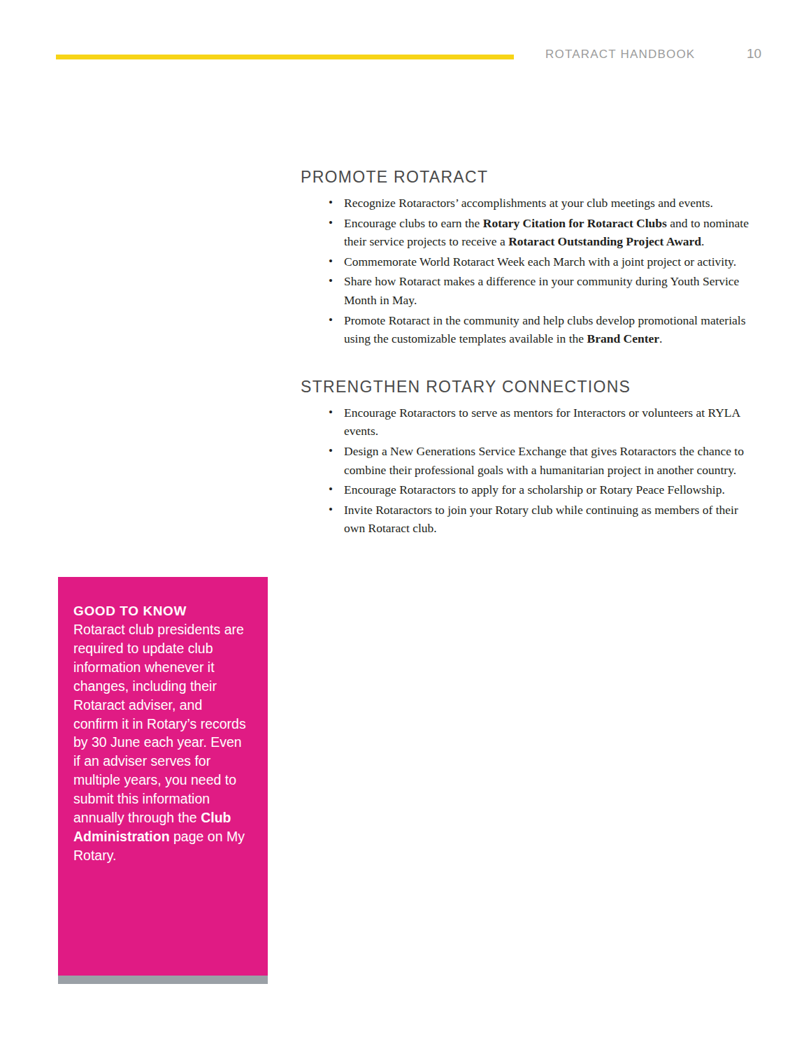ROTARACT HANDBOOK
10
PROMOTE ROTARACT
Recognize Rotaractors’ accomplishments at your club meetings and events.
Encourage clubs to earn the Rotary Citation for Rotaract Clubs and to nominate their service projects to receive a Rotaract Outstanding Project Award.
Commemorate World Rotaract Week each March with a joint project or activity.
Share how Rotaract makes a difference in your community during Youth Service Month in May.
Promote Rotaract in the community and help clubs develop promotional materials using the customizable templates available in the Brand Center.
STRENGTHEN ROTARY CONNECTIONS
Encourage Rotaractors to serve as mentors for Interactors or volunteers at RYLA events.
Design a New Generations Service Exchange that gives Rotaractors the chance to combine their professional goals with a humanitarian project in another country.
Encourage Rotaractors to apply for a scholarship or Rotary Peace Fellowship.
Invite Rotaractors to join your Rotary club while continuing as members of their own Rotaract club.
GOOD TO KNOW
Rotaract club presidents are required to update club information whenever it changes, including their Rotaract adviser, and confirm it in Rotary’s records by 30 June each year. Even if an adviser serves for multiple years, you need to submit this information annually through the Club Administration page on My Rotary.